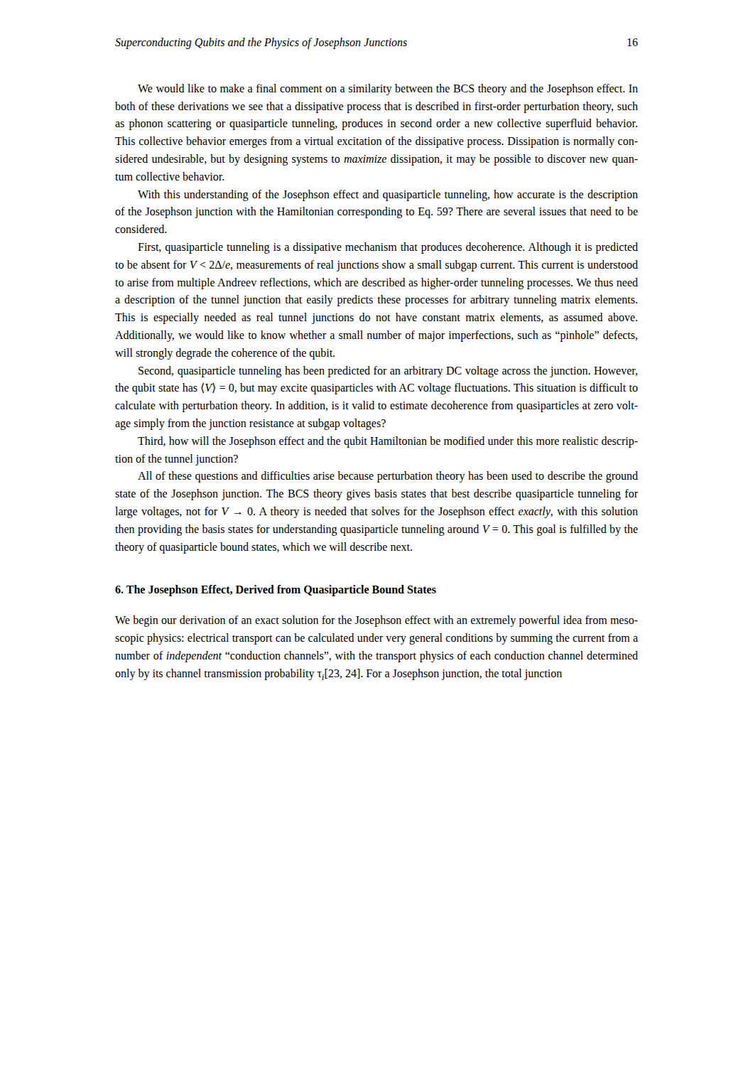Superconducting Qubits and the Physics of Josephson Junctions 16
We would like to make a final comment on a similarity between the BCS theory and the Josephson effect. In both of these derivations we see that a dissipative process that is described in first-order perturbation theory, such as phonon scattering or quasiparticle tunneling, produces in second order a new collective superfluid behavior. This collective behavior emerges from a virtual excitation of the dissipative process. Dissipation is normally considered undesirable, but by designing systems to maximize dissipation, it may be possible to discover new quantum collective behavior.
With this understanding of the Josephson effect and quasiparticle tunneling, how accurate is the description of the Josephson junction with the Hamiltonian corresponding to Eq. 59? There are several issues that need to be considered.
First, quasiparticle tunneling is a dissipative mechanism that produces decoherence. Although it is predicted to be absent for V < 2Δ/e, measurements of real junctions show a small subgap current. This current is understood to arise from multiple Andreev reflections, which are described as higher-order tunneling processes. We thus need a description of the tunnel junction that easily predicts these processes for arbitrary tunneling matrix elements. This is especially needed as real tunnel junctions do not have constant matrix elements, as assumed above. Additionally, we would like to know whether a small number of major imperfections, such as “pinhole” defects, will strongly degrade the coherence of the qubit.
Second, quasiparticle tunneling has been predicted for an arbitrary DC voltage across the junction. However, the qubit state has ⟨V⟩ = 0, but may excite quasiparticles with AC voltage fluctuations. This situation is difficult to calculate with perturbation theory. In addition, is it valid to estimate decoherence from quasiparticles at zero voltage simply from the junction resistance at subgap voltages?
Third, how will the Josephson effect and the qubit Hamiltonian be modified under this more realistic description of the tunnel junction?
All of these questions and difficulties arise because perturbation theory has been used to describe the ground state of the Josephson junction. The BCS theory gives basis states that best describe quasiparticle tunneling for large voltages, not for V → 0. A theory is needed that solves for the Josephson effect exactly, with this solution then providing the basis states for understanding quasiparticle tunneling around V = 0. This goal is fulfilled by the theory of quasiparticle bound states, which we will describe next.
6. The Josephson Effect, Derived from Quasiparticle Bound States
We begin our derivation of an exact solution for the Josephson effect with an extremely powerful idea from mesoscopic physics: electrical transport can be calculated under very general conditions by summing the current from a number of independent “conduction channels”, with the transport physics of each conduction channel determined only by its channel transmission probability τi[23, 24]. For a Josephson junction, the total junction